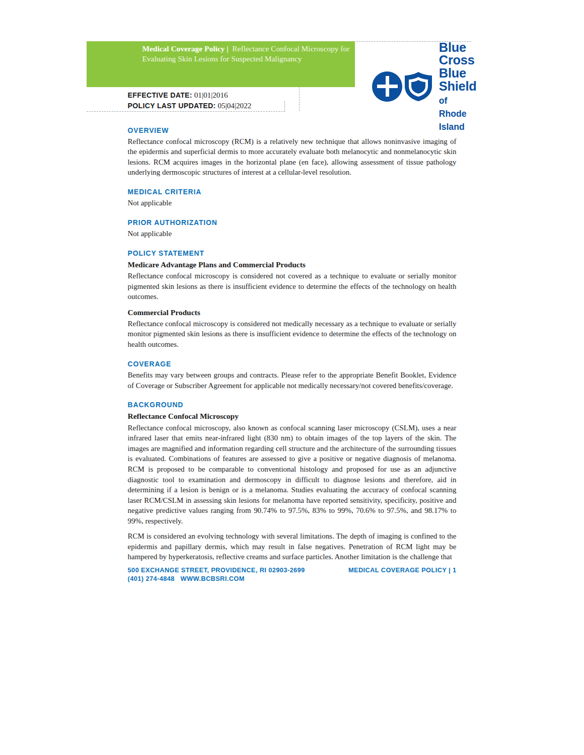Medical Coverage Policy | Reflectance Confocal Microscopy for Evaluating Skin Lesions for Suspected Malignancy
Blue Cross
Blue Shield
of Rhode Island
EFFECTIVE DATE: 01|01|2016
POLICY LAST UPDATED: 05|04|2022
OVERVIEW
Reflectance confocal microscopy (RCM) is a relatively new technique that allows noninvasive imaging of the epidermis and superficial dermis to more accurately evaluate both melanocytic and nonmelanocytic skin lesions. RCM acquires images in the horizontal plane (en face), allowing assessment of tissue pathology underlying dermoscopic structures of interest at a cellular-level resolution.
MEDICAL CRITERIA
Not applicable
PRIOR AUTHORIZATION
Not applicable
POLICY STATEMENT
Medicare Advantage Plans and Commercial Products
Reflectance confocal microscopy is considered not covered as a technique to evaluate or serially monitor pigmented skin lesions as there is insufficient evidence to determine the effects of the technology on health outcomes.
Commercial Products
Reflectance confocal microscopy is considered not medically necessary as a technique to evaluate or serially monitor pigmented skin lesions as there is insufficient evidence to determine the effects of the technology on health outcomes.
COVERAGE
Benefits may vary between groups and contracts. Please refer to the appropriate Benefit Booklet, Evidence of Coverage or Subscriber Agreement for applicable not medically necessary/not covered benefits/coverage.
BACKGROUND
Reflectance Confocal Microscopy
Reflectance confocal microscopy, also known as confocal scanning laser microscopy (CSLM), uses a near infrared laser that emits near-infrared light (830 nm) to obtain images of the top layers of the skin. The images are magnified and information regarding cell structure and the architecture of the surrounding tissues is evaluated. Combinations of features are assessed to give a positive or negative diagnosis of melanoma. RCM is proposed to be comparable to conventional histology and proposed for use as an adjunctive diagnostic tool to examination and dermoscopy in difficult to diagnose lesions and therefore, aid in determining if a lesion is benign or is a melanoma. Studies evaluating the accuracy of confocal scanning laser RCM/CSLM in assessing skin lesions for melanoma have reported sensitivity, specificity, positive and negative predictive values ranging from 90.74% to 97.5%, 83% to 99%, 70.6% to 97.5%, and 98.17% to 99%, respectively.
RCM is considered an evolving technology with several limitations. The depth of imaging is confined to the epidermis and papillary dermis, which may result in false negatives. Penetration of RCM light may be hampered by hyperkeratosis, reflective creams and surface particles. Another limitation is the challenge that
500 EXCHANGE STREET, PROVIDENCE, RI 02903-2699
(401) 274-4848 WWW.BCBSRI.COM
MEDICAL COVERAGE POLICY | 1